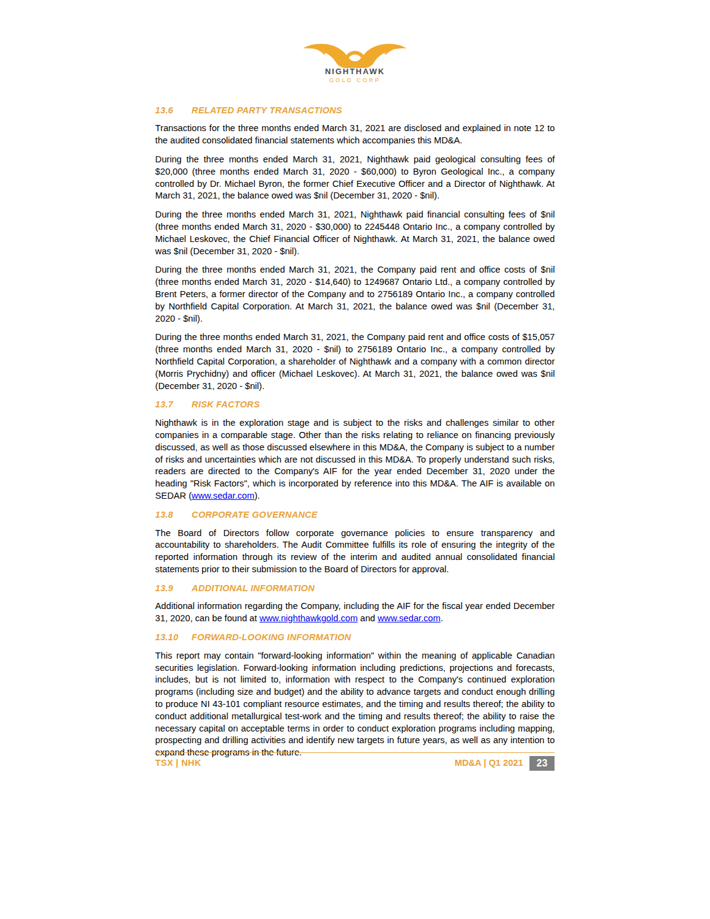NIGHTHAWK GOLD CORP
13.6 RELATED PARTY TRANSACTIONS
Transactions for the three months ended March 31, 2021 are disclosed and explained in note 12 to the audited consolidated financial statements which accompanies this MD&A.
During the three months ended March 31, 2021, Nighthawk paid geological consulting fees of $20,000 (three months ended March 31, 2020 - $60,000) to Byron Geological Inc., a company controlled by Dr. Michael Byron, the former Chief Executive Officer and a Director of Nighthawk. At March 31, 2021, the balance owed was $nil (December 31, 2020 - $nil).
During the three months ended March 31, 2021, Nighthawk paid financial consulting fees of $nil (three months ended March 31, 2020 - $30,000) to 2245448 Ontario Inc., a company controlled by Michael Leskovec, the Chief Financial Officer of Nighthawk. At March 31, 2021, the balance owed was $nil (December 31, 2020 - $nil).
During the three months ended March 31, 2021, the Company paid rent and office costs of $nil (three months ended March 31, 2020 - $14,640) to 1249687 Ontario Ltd., a company controlled by Brent Peters, a former director of the Company and to 2756189 Ontario Inc., a company controlled by Northfield Capital Corporation. At March 31, 2021, the balance owed was $nil (December 31, 2020 - $nil).
During the three months ended March 31, 2021, the Company paid rent and office costs of $15,057 (three months ended March 31, 2020 - $nil) to 2756189 Ontario Inc., a company controlled by Northfield Capital Corporation, a shareholder of Nighthawk and a company with a common director (Morris Prychidny) and officer (Michael Leskovec). At March 31, 2021, the balance owed was $nil (December 31, 2020 - $nil).
13.7 RISK FACTORS
Nighthawk is in the exploration stage and is subject to the risks and challenges similar to other companies in a comparable stage. Other than the risks relating to reliance on financing previously discussed, as well as those discussed elsewhere in this MD&A, the Company is subject to a number of risks and uncertainties which are not discussed in this MD&A. To properly understand such risks, readers are directed to the Company's AIF for the year ended December 31, 2020 under the heading "Risk Factors", which is incorporated by reference into this MD&A. The AIF is available on SEDAR (www.sedar.com).
13.8 CORPORATE GOVERNANCE
The Board of Directors follow corporate governance policies to ensure transparency and accountability to shareholders. The Audit Committee fulfills its role of ensuring the integrity of the reported information through its review of the interim and audited annual consolidated financial statements prior to their submission to the Board of Directors for approval.
13.9 ADDITIONAL INFORMATION
Additional information regarding the Company, including the AIF for the fiscal year ended December 31, 2020, can be found at www.nighthawkgold.com and www.sedar.com.
13.10 FORWARD-LOOKING INFORMATION
This report may contain "forward-looking information" within the meaning of applicable Canadian securities legislation. Forward-looking information including predictions, projections and forecasts, includes, but is not limited to, information with respect to the Company's continued exploration programs (including size and budget) and the ability to advance targets and conduct enough drilling to produce NI 43-101 compliant resource estimates, and the timing and results thereof; the ability to conduct additional metallurgical test-work and the timing and results thereof; the ability to raise the necessary capital on acceptable terms in order to conduct exploration programs including mapping, prospecting and drilling activities and identify new targets in future years, as well as any intention to expand these programs in the future.
TSX | NHK
MD&A | Q1 2021 23